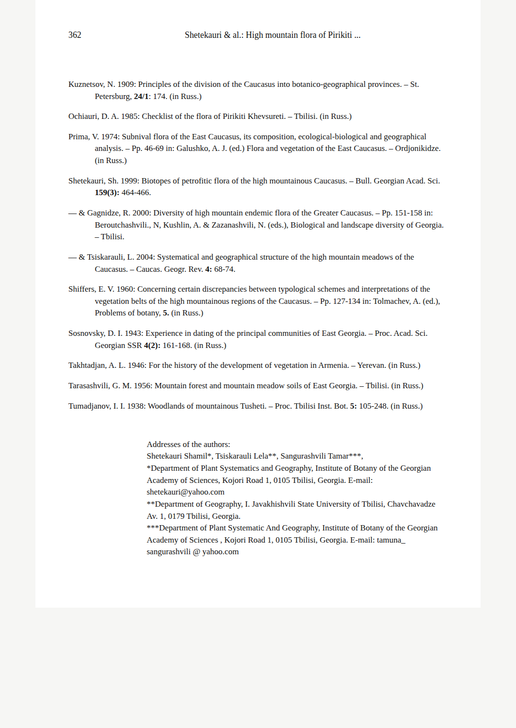362
Shetekauri & al.: High mountain flora of Pirikiti ...
Kuznetsov, N. 1909: Principles of the division of the Caucasus into botanico-geographical provinces. – St. Petersburg, 24/1: 174. (in Russ.)
Ochiauri, D. A. 1985: Checklist of the flora of Pirikiti Khevsureti. – Tbilisi. (in Russ.)
Prima, V. 1974: Subnival flora of the East Caucasus, its composition, ecological-biological and geographical analysis. – Pp. 46-69 in: Galushko, A. J. (ed.) Flora and vegetation of the East Caucasus. – Ordjonikidze. (in Russ.)
Shetekauri, Sh. 1999: Biotopes of petrofitic flora of the high mountainous Caucasus. – Bull. Georgian Acad. Sci. 159(3): 464-466.
— & Gagnidze, R. 2000: Diversity of high mountain endemic flora of the Greater Caucasus. – Pp. 151-158 in: Beroutchashvili., N, Kushlin, A. & Zazanashvili, N. (eds.), Biological and landscape diversity of Georgia. – Tbilisi.
— & Tsiskarauli, L. 2004: Systematical and geographical structure of the high mountain meadows of the Caucasus. – Caucas. Geogr. Rev. 4: 68-74.
Shiffers, E. V. 1960: Concerning certain discrepancies between typological schemes and interpretations of the vegetation belts of the high mountainous regions of the Caucasus. – Pp. 127-134 in: Tolmachev, A. (ed.), Problems of botany, 5. (in Russ.)
Sosnovsky, D. I. 1943: Experience in dating of the principal communities of East Georgia. – Proc. Acad. Sci. Georgian SSR 4(2): 161-168. (in Russ.)
Takhtadjan, A. L. 1946: For the history of the development of vegetation in Armenia. – Yerevan. (in Russ.)
Tarasashvili, G. M. 1956: Mountain forest and mountain meadow soils of East Georgia. – Tbilisi. (in Russ.)
Tumadjanov, I. I. 1938: Woodlands of mountainous Tusheti. – Proc. Tbilisi Inst. Bot. 5: 105-248. (in Russ.)
Addresses of the authors:
Shetekauri Shamil*, Tsiskarauli Lela**, Sangurashvili Tamar***,
*Department of Plant Systematics and Geography, Institute of Botany of the Georgian Academy of Sciences, Kojori Road 1, 0105 Tbilisi, Georgia. E-mail: shetekauri@yahoo.com
**Department of Geography, I. Javakhishvili State University of Tbilisi, Chavchavadze Av. 1, 0179 Tbilisi, Georgia.
***Department of Plant Systematic And Geography, Institute of Botany of the Georgian Academy of Sciences , Kojori Road 1, 0105 Tbilisi, Georgia. E-mail: tamuna_ sangurashvili @ yahoo.com